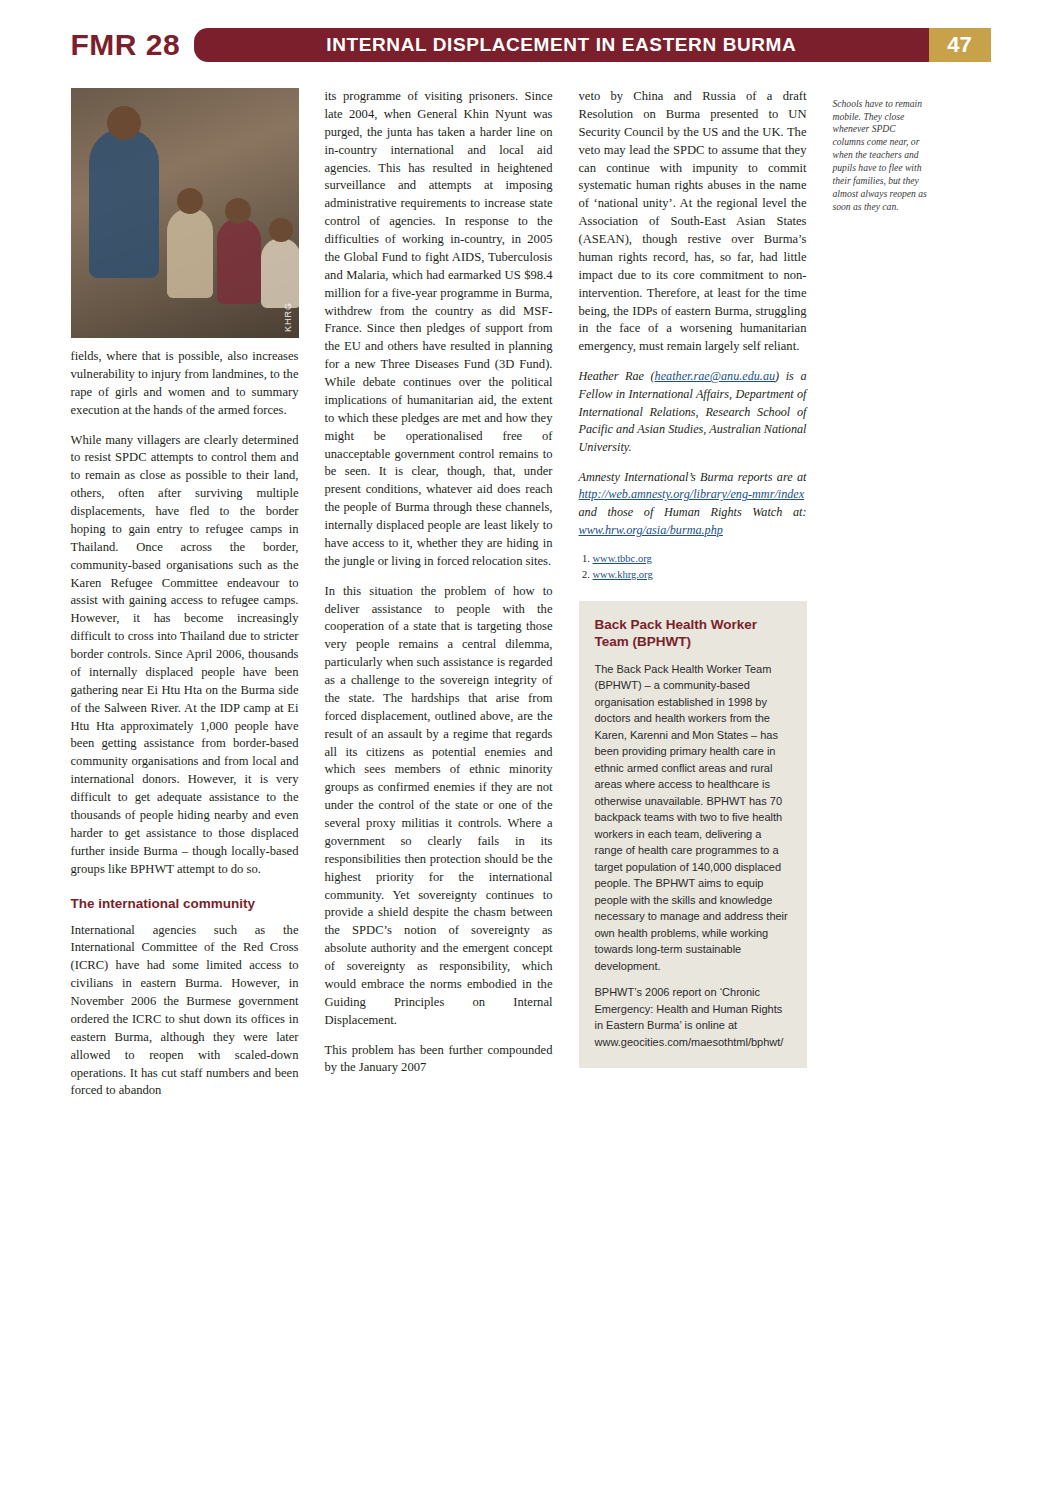FMR 28
Internal displacement in eastern Burma
47
KHRG
fields, where that is possible, also increases vulnerability to injury from landmines, to the rape of girls and women and to summary execution at the hands of the armed forces.
While many villagers are clearly determined to resist SPDC attempts to control them and to remain as close as possible to their land, others, often after surviving multiple displacements, have fled to the border hoping to gain entry to refugee camps in Thailand. Once across the border, community-based organisations such as the Karen Refugee Committee endeavour to assist with gaining access to refugee camps. However, it has become increasingly difficult to cross into Thailand due to stricter border controls. Since April 2006, thousands of internally displaced people have been gathering near Ei Htu Hta on the Burma side of the Salween River. At the IDP camp at Ei Htu Hta approximately 1,000 people have been getting assistance from border-based community organisations and from local and international donors. However, it is very difficult to get adequate assistance to the thousands of people hiding nearby and even harder to get assistance to those displaced further inside Burma – though locally-based groups like BPHWT attempt to do so.
The international community
International agencies such as the International Committee of the Red Cross (ICRC) have had some limited access to civilians in eastern Burma. However, in November 2006 the Burmese government ordered the ICRC to shut down its offices in eastern Burma, although they were later allowed to reopen with scaled-down operations. It has cut staff numbers and been forced to abandon
its programme of visiting prisoners. Since late 2004, when General Khin Nyunt was purged, the junta has taken a harder line on in-country international and local aid agencies. This has resulted in heightened surveillance and attempts at imposing administrative requirements to increase state control of agencies. In response to the difficulties of working in-country, in 2005 the Global Fund to fight AIDS, Tuberculosis and Malaria, which had earmarked US $98.4 million for a five-year programme in Burma, withdrew from the country as did MSF-France. Since then pledges of support from the EU and others have resulted in planning for a new Three Diseases Fund (3D Fund). While debate continues over the political implications of humanitarian aid, the extent to which these pledges are met and how they might be operationalised free of unacceptable government control remains to be seen. It is clear, though, that, under present conditions, whatever aid does reach the people of Burma through these channels, internally displaced people are least likely to have access to it, whether they are hiding in the jungle or living in forced relocation sites.
In this situation the problem of how to deliver assistance to people with the cooperation of a state that is targeting those very people remains a central dilemma, particularly when such assistance is regarded as a challenge to the sovereign integrity of the state. The hardships that arise from forced displacement, outlined above, are the result of an assault by a regime that regards all its citizens as potential enemies and which sees members of ethnic minority groups as confirmed enemies if they are not under the control of the state or one of the several proxy militias it controls. Where a government so clearly fails in its responsibilities then protection should be the highest priority for the international community. Yet sovereignty continues to provide a shield despite the chasm between the SPDC’s notion of sovereignty as absolute authority and the emergent concept of sovereignty as responsibility, which would embrace the norms embodied in the Guiding Principles on Internal Displacement.
This problem has been further compounded by the January 2007
veto by China and Russia of a draft Resolution on Burma presented to UN Security Council by the US and the UK. The veto may lead the SPDC to assume that they can continue with impunity to commit systematic human rights abuses in the name of ‘national unity’. At the regional level the Association of South-East Asian States (ASEAN), though restive over Burma’s human rights record, has, so far, had little impact due to its core commitment to non-intervention. Therefore, at least for the time being, the IDPs of eastern Burma, struggling in the face of a worsening humanitarian emergency, must remain largely self reliant.
Heather Rae (heather.rae@anu.edu.au) is a Fellow in International Affairs, Department of International Relations, Research School of Pacific and Asian Studies, Australian National University.
Amnesty International’s Burma reports are at http://web.amnesty.org/library/eng-mmr/index and those of Human Rights Watch at: www.hrw.org/asia/burma.php
www.tbbc.org
www.khrg.org
Back Pack Health Worker Team (BPHWT)
The Back Pack Health Worker Team (BPHWT) – a community-based organisation established in 1998 by doctors and health workers from the Karen, Karenni and Mon States – has been providing primary health care in ethnic armed conflict areas and rural areas where access to healthcare is otherwise unavailable. BPHWT has 70 backpack teams with two to five health workers in each team, delivering a range of health care programmes to a target population of 140,000 displaced people. The BPHWT aims to equip people with the skills and knowledge necessary to manage and address their own health problems, while working towards long-term sustainable development.
BPHWT’s 2006 report on ‘Chronic Emergency: Health and Human Rights in Eastern Burma’ is online at www.geocities.com/maesothtml/bphwt/
Schools have to remain mobile. They close whenever SPDC columns come near, or when the teachers and pupils have to flee with their families, but they almost always reopen as soon as they can.